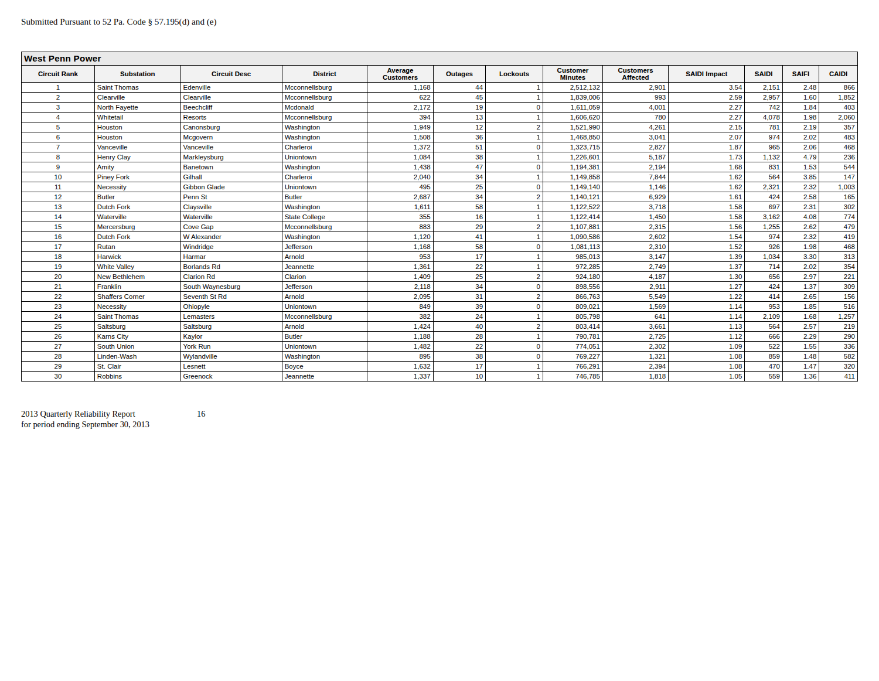Submitted Pursuant to 52 Pa. Code § 57.195(d) and (e)
West Penn Power
| Circuit Rank | Substation | Circuit Desc | District | Average Customers | Outages | Lockouts | Customer Minutes | Customers Affected | SAIDI Impact | SAIDI | SAIFI | CAIDI |
| --- | --- | --- | --- | --- | --- | --- | --- | --- | --- | --- | --- | --- |
| 1 | Saint Thomas | Edenville | Mcconnellsburg | 1,168 | 44 | 1 | 2,512,132 | 2,901 | 3.54 | 2,151 | 2.48 | 866 |
| 2 | Clearville | Clearville | Mcconnellsburg | 622 | 45 | 1 | 1,839,006 | 993 | 2.59 | 2,957 | 1.60 | 1,852 |
| 3 | North Fayette | Beechcliff | Mcdonald | 2,172 | 19 | 0 | 1,611,059 | 4,001 | 2.27 | 742 | 1.84 | 403 |
| 4 | Whitetail | Resorts | Mcconnellsburg | 394 | 13 | 1 | 1,606,620 | 780 | 2.27 | 4,078 | 1.98 | 2,060 |
| 5 | Houston | Canonsburg | Washington | 1,949 | 12 | 2 | 1,521,990 | 4,261 | 2.15 | 781 | 2.19 | 357 |
| 6 | Houston | Mcgovern | Washington | 1,508 | 36 | 1 | 1,468,850 | 3,041 | 2.07 | 974 | 2.02 | 483 |
| 7 | Vanceville | Vanceville | Charleroi | 1,372 | 51 | 0 | 1,323,715 | 2,827 | 1.87 | 965 | 2.06 | 468 |
| 8 | Henry Clay | Markleysburg | Uniontown | 1,084 | 38 | 1 | 1,226,601 | 5,187 | 1.73 | 1,132 | 4.79 | 236 |
| 9 | Amity | Banetown | Washington | 1,438 | 47 | 0 | 1,194,381 | 2,194 | 1.68 | 831 | 1.53 | 544 |
| 10 | Piney Fork | Gilhall | Charleroi | 2,040 | 34 | 1 | 1,149,858 | 7,844 | 1.62 | 564 | 3.85 | 147 |
| 11 | Necessity | Gibbon Glade | Uniontown | 495 | 25 | 0 | 1,149,140 | 1,146 | 1.62 | 2,321 | 2.32 | 1,003 |
| 12 | Butler | Penn St | Butler | 2,687 | 34 | 2 | 1,140,121 | 6,929 | 1.61 | 424 | 2.58 | 165 |
| 13 | Dutch Fork | Claysville | Washington | 1,611 | 58 | 1 | 1,122,522 | 3,718 | 1.58 | 697 | 2.31 | 302 |
| 14 | Waterville | Waterville | State College | 355 | 16 | 1 | 1,122,414 | 1,450 | 1.58 | 3,162 | 4.08 | 774 |
| 15 | Mercersburg | Cove Gap | Mcconnellsburg | 883 | 29 | 2 | 1,107,881 | 2,315 | 1.56 | 1,255 | 2.62 | 479 |
| 16 | Dutch Fork | W Alexander | Washington | 1,120 | 41 | 1 | 1,090,586 | 2,602 | 1.54 | 974 | 2.32 | 419 |
| 17 | Rutan | Windridge | Jefferson | 1,168 | 58 | 0 | 1,081,113 | 2,310 | 1.52 | 926 | 1.98 | 468 |
| 18 | Harwick | Harmar | Arnold | 953 | 17 | 1 | 985,013 | 3,147 | 1.39 | 1,034 | 3.30 | 313 |
| 19 | White Valley | Borlands Rd | Jeannette | 1,361 | 22 | 1 | 972,285 | 2,749 | 1.37 | 714 | 2.02 | 354 |
| 20 | New Bethlehem | Clarion Rd | Clarion | 1,409 | 25 | 2 | 924,180 | 4,187 | 1.30 | 656 | 2.97 | 221 |
| 21 | Franklin | South Waynesburg | Jefferson | 2,118 | 34 | 0 | 898,556 | 2,911 | 1.27 | 424 | 1.37 | 309 |
| 22 | Shaffers Corner | Seventh St Rd | Arnold | 2,095 | 31 | 2 | 866,763 | 5,549 | 1.22 | 414 | 2.65 | 156 |
| 23 | Necessity | Ohiopyle | Uniontown | 849 | 39 | 0 | 809,021 | 1,569 | 1.14 | 953 | 1.85 | 516 |
| 24 | Saint Thomas | Lemasters | Mcconnellsburg | 382 | 24 | 1 | 805,798 | 641 | 1.14 | 2,109 | 1.68 | 1,257 |
| 25 | Saltsburg | Saltsburg | Arnold | 1,424 | 40 | 2 | 803,414 | 3,661 | 1.13 | 564 | 2.57 | 219 |
| 26 | Karns City | Kaylor | Butler | 1,188 | 28 | 1 | 790,781 | 2,725 | 1.12 | 666 | 2.29 | 290 |
| 27 | South Union | York Run | Uniontown | 1,482 | 22 | 0 | 774,051 | 2,302 | 1.09 | 522 | 1.55 | 336 |
| 28 | Linden-Wash | Wylandville | Washington | 895 | 38 | 0 | 769,227 | 1,321 | 1.08 | 859 | 1.48 | 582 |
| 29 | St. Clair | Lesnett | Boyce | 1,632 | 17 | 1 | 766,291 | 2,394 | 1.08 | 470 | 1.47 | 320 |
| 30 | Robbins | Greenock | Jeannette | 1,337 | 10 | 1 | 746,785 | 1,818 | 1.05 | 559 | 1.36 | 411 |
2013 Quarterly Reliability Report
for period ending September 30, 2013 16